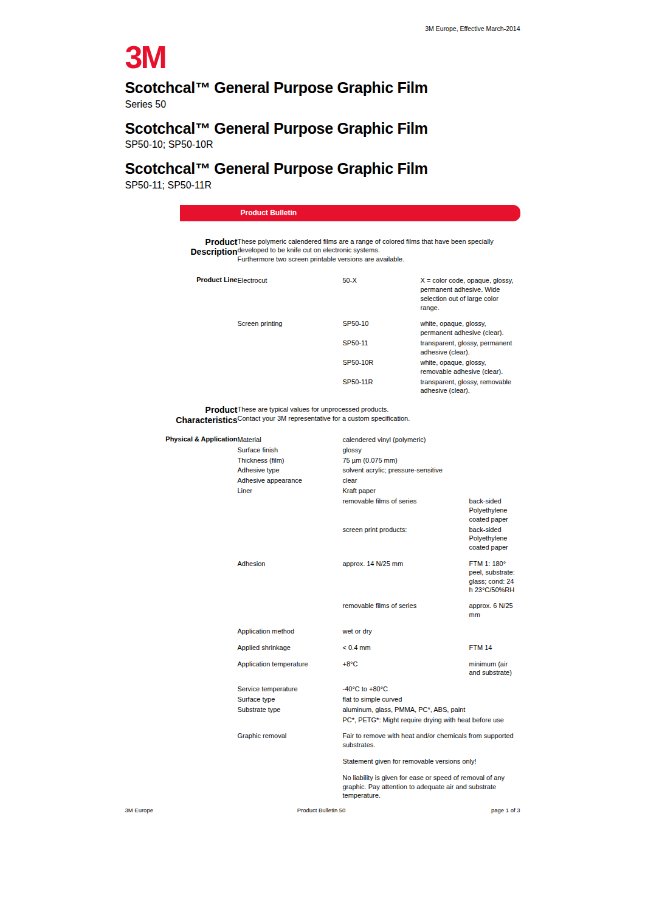3M Europe, Effective March-2014
3M
Scotchcal™ General Purpose Graphic Film
Series 50
Scotchcal™ General Purpose Graphic Film
SP50-10; SP50-10R
Scotchcal™ General Purpose Graphic Film
SP50-11; SP50-11R
Product Bulletin
| Product Description | These polymeric calendered films are a range of colored films that have been specially developed to be knife cut on electronic systems. Furthermore two screen printable versions are available. |
| Product Line | / Electrocut / 50-X / X = color code, opaque, glossy, permanent adhesive. Wide selection out of large color range. / / Screen printing / SP50-10 / white, opaque, glossy, permanent adhesive (clear). / / / SP50-11 / transparent, glossy, permanent adhesive (clear). / / / SP50-10R / white, opaque, glossy, removable adhesive (clear). / / / SP50-11R / transparent, glossy, removable adhesive (clear). / |
| Product Characteristics | These are typical values for unprocessed products. Contact your 3M representative for a custom specification. |
| Physical & Application | / Material / calendered vinyl (polymeric) / / Surface finish / glossy / / Thickness (film) / 75 µm (0.075 mm) / / Adhesive type / solvent acrylic; pressure-sensitive / / Adhesive appearance / clear / / Liner / Kraft paper / / / removable films of series / back-sided Polyethylene coated paper / / / screen print products: / back-sided Polyethylene coated paper / / Adhesion / approx. 14 N/25 mm / FTM 1: 180° peel, substrate: glass; cond: 24 h 23°C/50%RH / / / removable films of series / approx. 6 N/25 mm / / Application method / wet or dry / / Applied shrinkage / < 0.4 mm / FTM 14 / / Application temperature / +8°C / minimum (air and substrate) / / Service temperature / -40°C to +80°C / / Surface type / flat to simple curved / / Substrate type / aluminum, glass, PMMA, PC*, ABS, paint / / / PC*, PETG*: Might require drying with heat before use / / Graphic removal / Fair to remove with heat and/or chemicals from supported substrates. / / / Statement given for removable versions only! / / / No liability is given for ease or speed of removal of any graphic. Pay attention to adequate air and substrate temperature. / |
| 3M Europe | Product Bulletin 50 | page 1 of 3 |